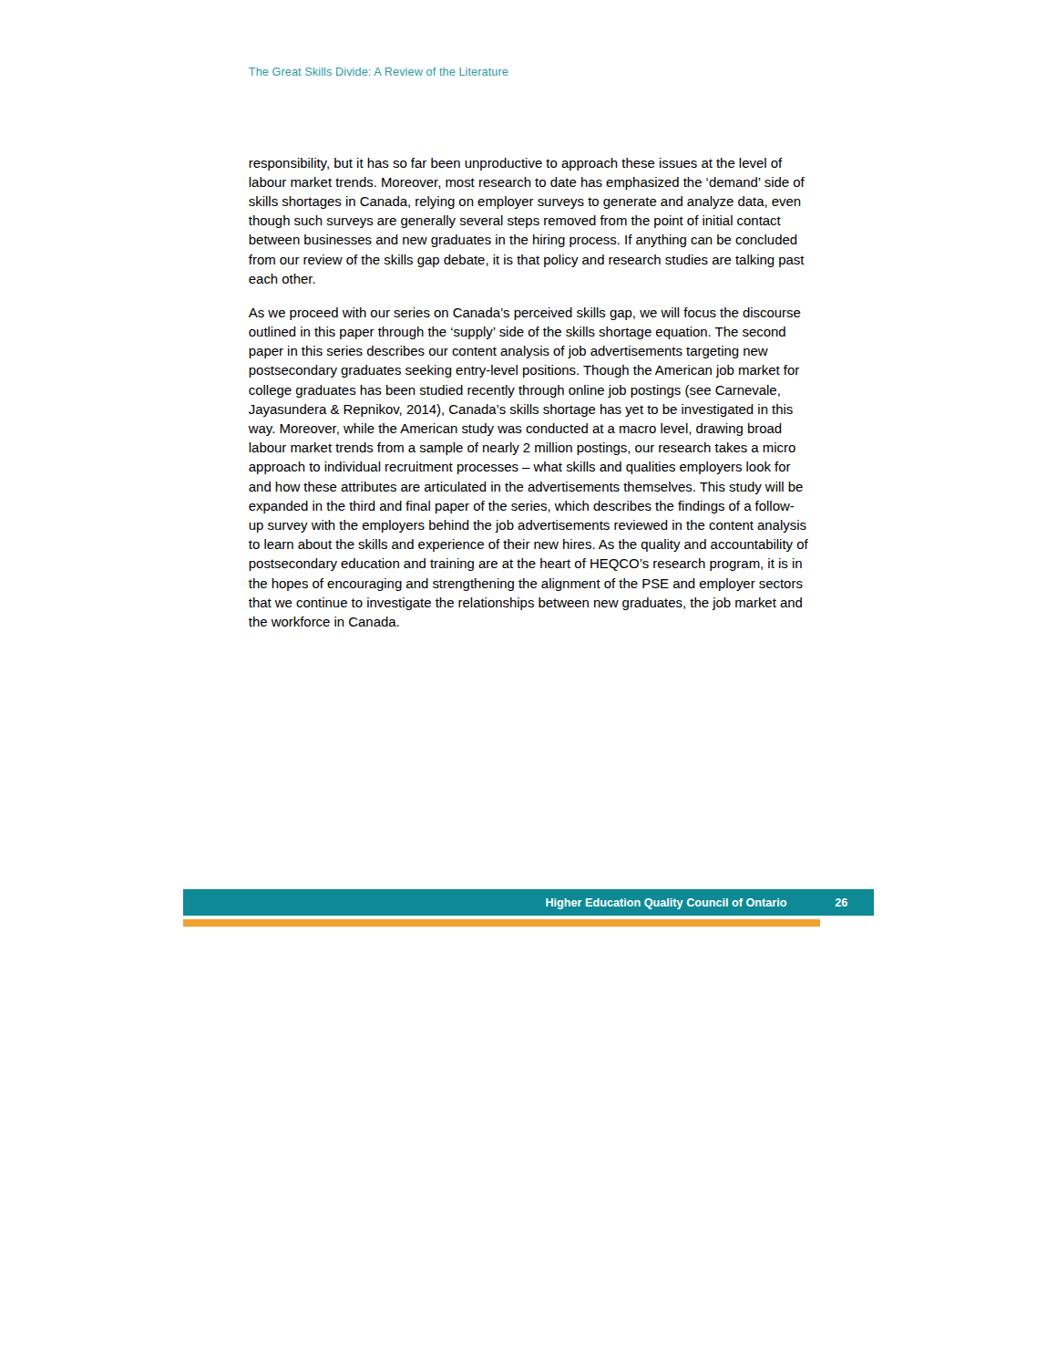The Great Skills Divide: A Review of the Literature
responsibility, but it has so far been unproductive to approach these issues at the level of labour market trends. Moreover, most research to date has emphasized the ‘demand’ side of skills shortages in Canada, relying on employer surveys to generate and analyze data, even though such surveys are generally several steps removed from the point of initial contact between businesses and new graduates in the hiring process. If anything can be concluded from our review of the skills gap debate, it is that policy and research studies are talking past each other.
As we proceed with our series on Canada’s perceived skills gap, we will focus the discourse outlined in this paper through the ‘supply’ side of the skills shortage equation. The second paper in this series describes our content analysis of job advertisements targeting new postsecondary graduates seeking entry-level positions. Though the American job market for college graduates has been studied recently through online job postings (see Carnevale, Jayasundera & Repnikov, 2014), Canada’s skills shortage has yet to be investigated in this way. Moreover, while the American study was conducted at a macro level, drawing broad labour market trends from a sample of nearly 2 million postings, our research takes a micro approach to individual recruitment processes – what skills and qualities employers look for and how these attributes are articulated in the advertisements themselves. This study will be expanded in the third and final paper of the series, which describes the findings of a follow-up survey with the employers behind the job advertisements reviewed in the content analysis to learn about the skills and experience of their new hires. As the quality and accountability of postsecondary education and training are at the heart of HEQCO’s research program, it is in the hopes of encouraging and strengthening the alignment of the PSE and employer sectors that we continue to investigate the relationships between new graduates, the job market and the workforce in Canada.
Higher Education Quality Council of Ontario 26